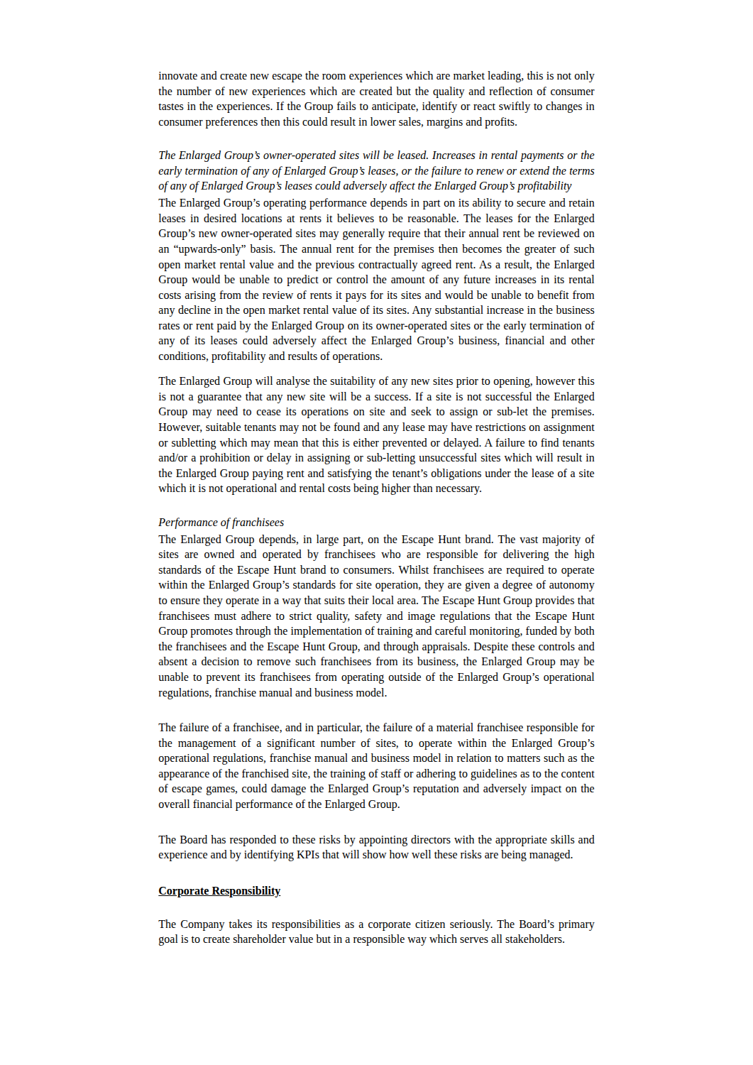innovate and create new escape the room experiences which are market leading, this is not only the number of new experiences which are created but the quality and reflection of consumer tastes in the experiences. If the Group fails to anticipate, identify or react swiftly to changes in consumer preferences then this could result in lower sales, margins and profits.
The Enlarged Group’s owner-operated sites will be leased. Increases in rental payments or the early termination of any of Enlarged Group’s leases, or the failure to renew or extend the terms of any of Enlarged Group’s leases could adversely affect the Enlarged Group’s profitability
The Enlarged Group’s operating performance depends in part on its ability to secure and retain leases in desired locations at rents it believes to be reasonable. The leases for the Enlarged Group’s new owner-operated sites may generally require that their annual rent be reviewed on an “upwards-only” basis. The annual rent for the premises then becomes the greater of such open market rental value and the previous contractually agreed rent. As a result, the Enlarged Group would be unable to predict or control the amount of any future increases in its rental costs arising from the review of rents it pays for its sites and would be unable to benefit from any decline in the open market rental value of its sites. Any substantial increase in the business rates or rent paid by the Enlarged Group on its owner-operated sites or the early termination of any of its leases could adversely affect the Enlarged Group’s business, financial and other conditions, profitability and results of operations.
The Enlarged Group will analyse the suitability of any new sites prior to opening, however this is not a guarantee that any new site will be a success. If a site is not successful the Enlarged Group may need to cease its operations on site and seek to assign or sub-let the premises. However, suitable tenants may not be found and any lease may have restrictions on assignment or subletting which may mean that this is either prevented or delayed. A failure to find tenants and/or a prohibition or delay in assigning or sub-letting unsuccessful sites which will result in the Enlarged Group paying rent and satisfying the tenant’s obligations under the lease of a site which it is not operational and rental costs being higher than necessary.
Performance of franchisees
The Enlarged Group depends, in large part, on the Escape Hunt brand. The vast majority of sites are owned and operated by franchisees who are responsible for delivering the high standards of the Escape Hunt brand to consumers. Whilst franchisees are required to operate within the Enlarged Group’s standards for site operation, they are given a degree of autonomy to ensure they operate in a way that suits their local area. The Escape Hunt Group provides that franchisees must adhere to strict quality, safety and image regulations that the Escape Hunt Group promotes through the implementation of training and careful monitoring, funded by both the franchisees and the Escape Hunt Group, and through appraisals. Despite these controls and absent a decision to remove such franchisees from its business, the Enlarged Group may be unable to prevent its franchisees from operating outside of the Enlarged Group’s operational regulations, franchise manual and business model.
The failure of a franchisee, and in particular, the failure of a material franchisee responsible for the management of a significant number of sites, to operate within the Enlarged Group’s operational regulations, franchise manual and business model in relation to matters such as the appearance of the franchised site, the training of staff or adhering to guidelines as to the content of escape games, could damage the Enlarged Group’s reputation and adversely impact on the overall financial performance of the Enlarged Group.
The Board has responded to these risks by appointing directors with the appropriate skills and experience and by identifying KPIs that will show how well these risks are being managed.
Corporate Responsibility
The Company takes its responsibilities as a corporate citizen seriously. The Board’s primary goal is to create shareholder value but in a responsible way which serves all stakeholders.